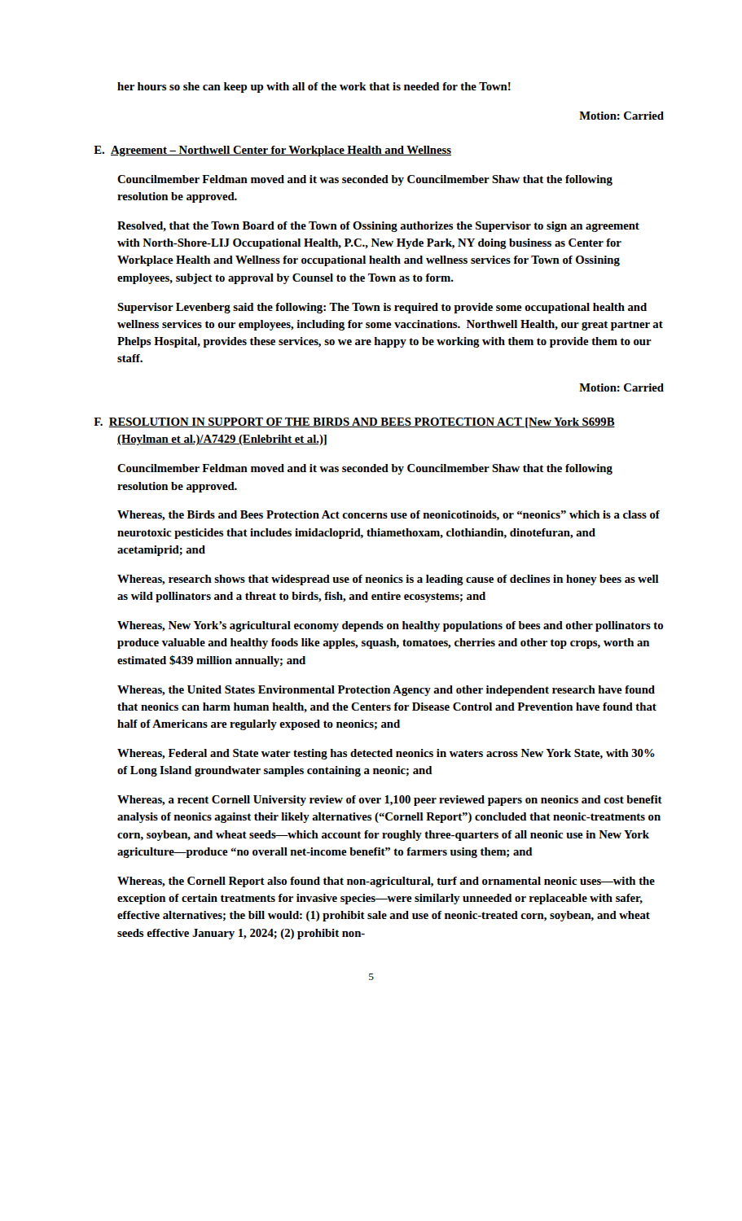her hours so she can keep up with all of the work that is needed for the Town!
Motion: Carried
E. Agreement – Northwell Center for Workplace Health and Wellness
Councilmember Feldman moved and it was seconded by Councilmember Shaw that the following resolution be approved.
Resolved, that the Town Board of the Town of Ossining authorizes the Supervisor to sign an agreement with North-Shore-LIJ Occupational Health, P.C., New Hyde Park, NY doing business as Center for Workplace Health and Wellness for occupational health and wellness services for Town of Ossining employees, subject to approval by Counsel to the Town as to form.
Supervisor Levenberg said the following: The Town is required to provide some occupational health and wellness services to our employees, including for some vaccinations. Northwell Health, our great partner at Phelps Hospital, provides these services, so we are happy to be working with them to provide them to our staff.
Motion: Carried
F. RESOLUTION IN SUPPORT OF THE BIRDS AND BEES PROTECTION ACT [New York S699B (Hoylman et al.)/A7429 (Enlebriht et al.)]
Councilmember Feldman moved and it was seconded by Councilmember Shaw that the following resolution be approved.
Whereas, the Birds and Bees Protection Act concerns use of neonicotinoids, or “neonics” which is a class of neurotoxic pesticides that includes imidacloprid, thiamethoxam, clothiandin, dinotefuran, and acetamiprid; and
Whereas, research shows that widespread use of neonics is a leading cause of declines in honey bees as well as wild pollinators and a threat to birds, fish, and entire ecosystems; and
Whereas, New York’s agricultural economy depends on healthy populations of bees and other pollinators to produce valuable and healthy foods like apples, squash, tomatoes, cherries and other top crops, worth an estimated $439 million annually; and
Whereas, the United States Environmental Protection Agency and other independent research have found that neonics can harm human health, and the Centers for Disease Control and Prevention have found that half of Americans are regularly exposed to neonics; and
Whereas, Federal and State water testing has detected neonics in waters across New York State, with 30% of Long Island groundwater samples containing a neonic; and
Whereas, a recent Cornell University review of over 1,100 peer reviewed papers on neonics and cost benefit analysis of neonics against their likely alternatives (“Cornell Report”) concluded that neonic-treatments on corn, soybean, and wheat seeds—which account for roughly three-quarters of all neonic use in New York agriculture—produce “no overall net-income benefit” to farmers using them; and
Whereas, the Cornell Report also found that non-agricultural, turf and ornamental neonic uses—with the exception of certain treatments for invasive species—were similarly unneeded or replaceable with safer, effective alternatives; the bill would: (1) prohibit sale and use of neonic-treated corn, soybean, and wheat seeds effective January 1, 2024; (2) prohibit non-
5